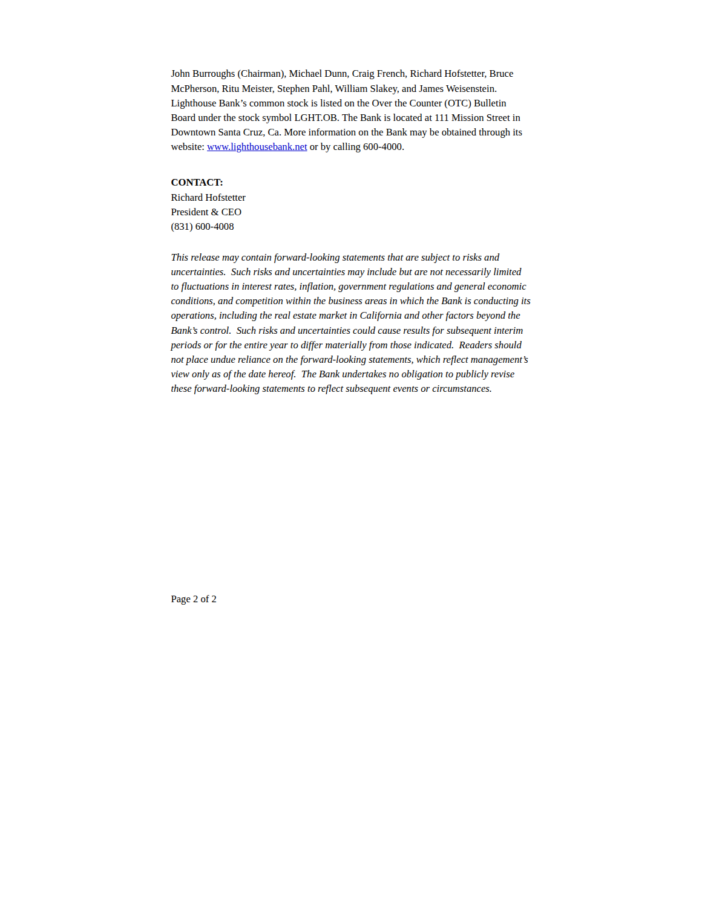John Burroughs (Chairman), Michael Dunn, Craig French, Richard Hofstetter, Bruce McPherson, Ritu Meister, Stephen Pahl, William Slakey, and James Weisenstein. Lighthouse Bank’s common stock is listed on the Over the Counter (OTC) Bulletin Board under the stock symbol LGHT.OB. The Bank is located at 111 Mission Street in Downtown Santa Cruz, Ca. More information on the Bank may be obtained through its website: www.lighthousebank.net or by calling 600-4000.
CONTACT:
Richard Hofstetter
President & CEO
(831) 600-4008
This release may contain forward-looking statements that are subject to risks and uncertainties. Such risks and uncertainties may include but are not necessarily limited to fluctuations in interest rates, inflation, government regulations and general economic conditions, and competition within the business areas in which the Bank is conducting its operations, including the real estate market in California and other factors beyond the Bank’s control. Such risks and uncertainties could cause results for subsequent interim periods or for the entire year to differ materially from those indicated. Readers should not place undue reliance on the forward-looking statements, which reflect management’s view only as of the date hereof. The Bank undertakes no obligation to publicly revise these forward-looking statements to reflect subsequent events or circumstances.
Page 2 of 2